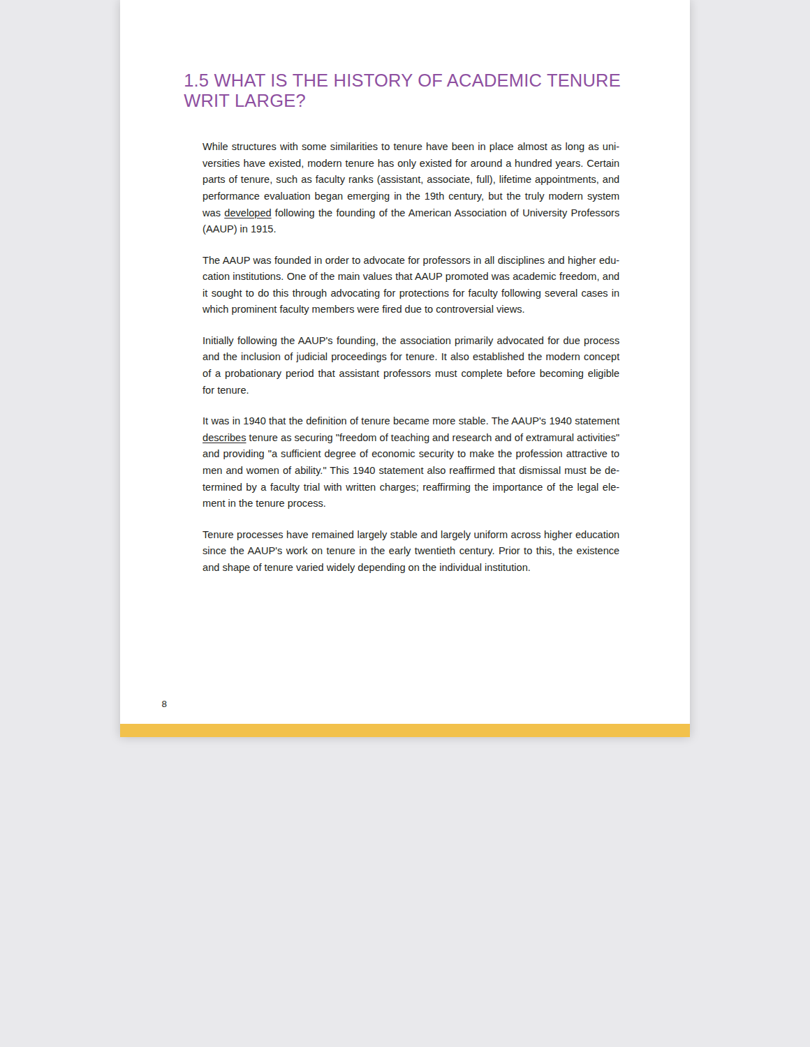1.5 What is the history of academic tenure writ large?
While structures with some similarities to tenure have been in place almost as long as universities have existed, modern tenure has only existed for around a hundred years. Certain parts of tenure, such as faculty ranks (assistant, associate, full), lifetime appointments, and performance evaluation began emerging in the 19th century, but the truly modern system was developed following the founding of the American Association of University Professors (AAUP) in 1915.
The AAUP was founded in order to advocate for professors in all disciplines and higher education institutions. One of the main values that AAUP promoted was academic freedom, and it sought to do this through advocating for protections for faculty following several cases in which prominent faculty members were fired due to controversial views.
Initially following the AAUP's founding, the association primarily advocated for due process and the inclusion of judicial proceedings for tenure. It also established the modern concept of a probationary period that assistant professors must complete before becoming eligible for tenure.
It was in 1940 that the definition of tenure became more stable. The AAUP's 1940 statement describes tenure as securing "freedom of teaching and research and of extramural activities" and providing "a sufficient degree of economic security to make the profession attractive to men and women of ability." This 1940 statement also reaffirmed that dismissal must be determined by a faculty trial with written charges; reaffirming the importance of the legal element in the tenure process.
Tenure processes have remained largely stable and largely uniform across higher education since the AAUP's work on tenure in the early twentieth century. Prior to this, the existence and shape of tenure varied widely depending on the individual institution.
8